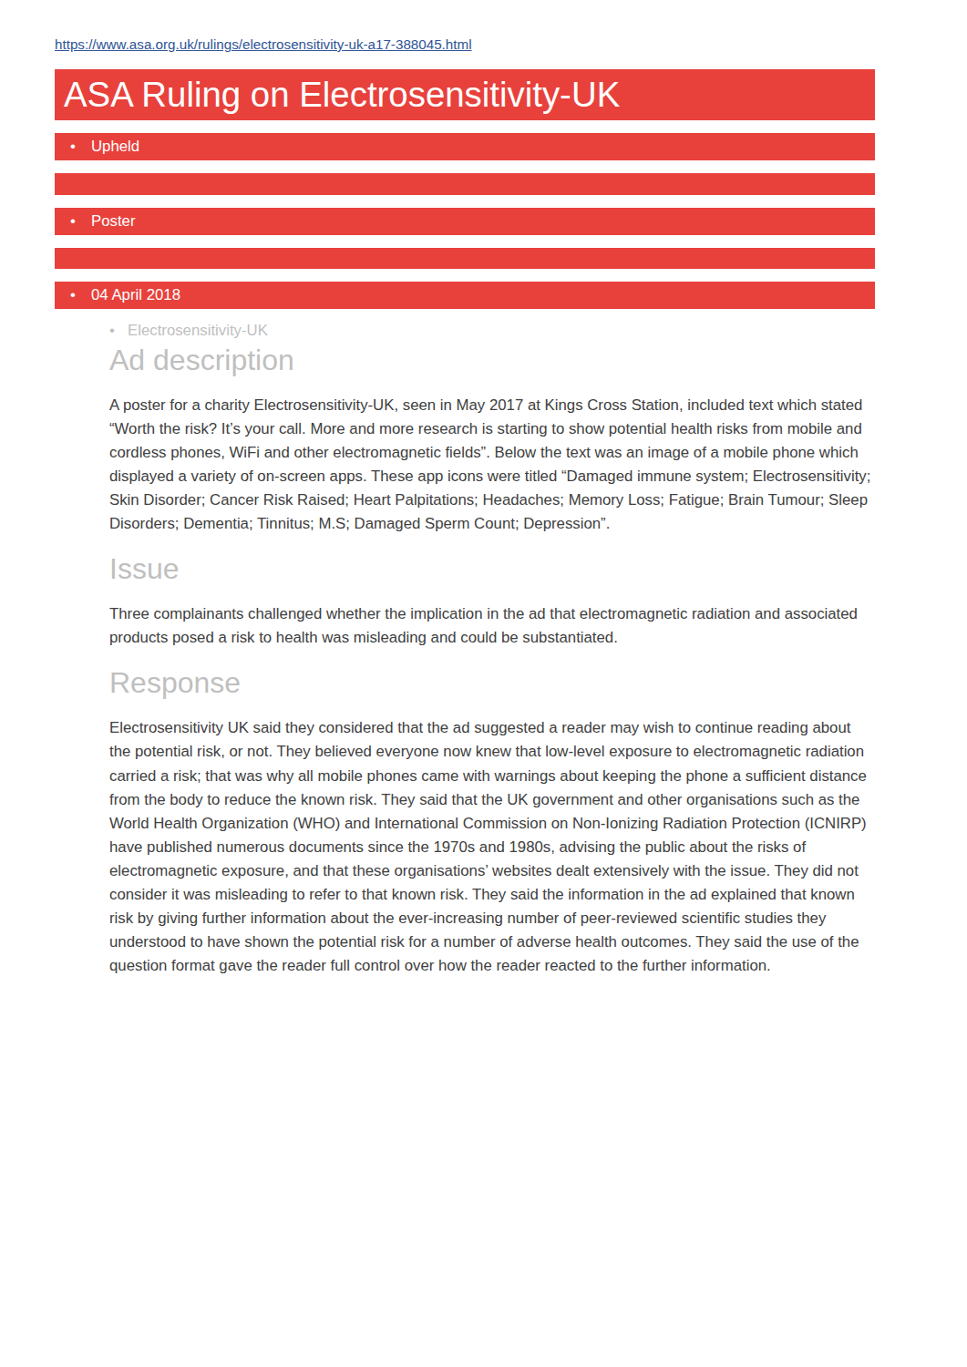https://www.asa.org.uk/rulings/electrosensitivity-uk-a17-388045.html
ASA Ruling on Electrosensitivity-UK
•Upheld
•Poster
•04 April 2018
Electrosensitivity-UK
Ad description
A poster for a charity Electrosensitivity-UK, seen in May 2017 at Kings Cross Station, included text which stated “Worth the risk? It’s your call. More and more research is starting to show potential health risks from mobile and cordless phones, WiFi and other electromagnetic fields”. Below the text was an image of a mobile phone which displayed a variety of on-screen apps. These app icons were titled “Damaged immune system; Electrosensitivity; Skin Disorder; Cancer Risk Raised; Heart Palpitations; Headaches; Memory Loss; Fatigue; Brain Tumour; Sleep Disorders; Dementia; Tinnitus; M.S; Damaged Sperm Count; Depression”.
Issue
Three complainants challenged whether the implication in the ad that electromagnetic radiation and associated products posed a risk to health was misleading and could be substantiated.
Response
Electrosensitivity UK said they considered that the ad suggested a reader may wish to continue reading about the potential risk, or not. They believed everyone now knew that low-level exposure to electromagnetic radiation carried a risk; that was why all mobile phones came with warnings about keeping the phone a sufficient distance from the body to reduce the known risk. They said that the UK government and other organisations such as the World Health Organization (WHO) and International Commission on Non-Ionizing Radiation Protection (ICNIRP) have published numerous documents since the 1970s and 1980s, advising the public about the risks of electromagnetic exposure, and that these organisations’ websites dealt extensively with the issue. They did not consider it was misleading to refer to that known risk. They said the information in the ad explained that known risk by giving further information about the ever-increasing number of peer-reviewed scientific studies they understood to have shown the potential risk for a number of adverse health outcomes. They said the use of the question format gave the reader full control over how the reader reacted to the further information.